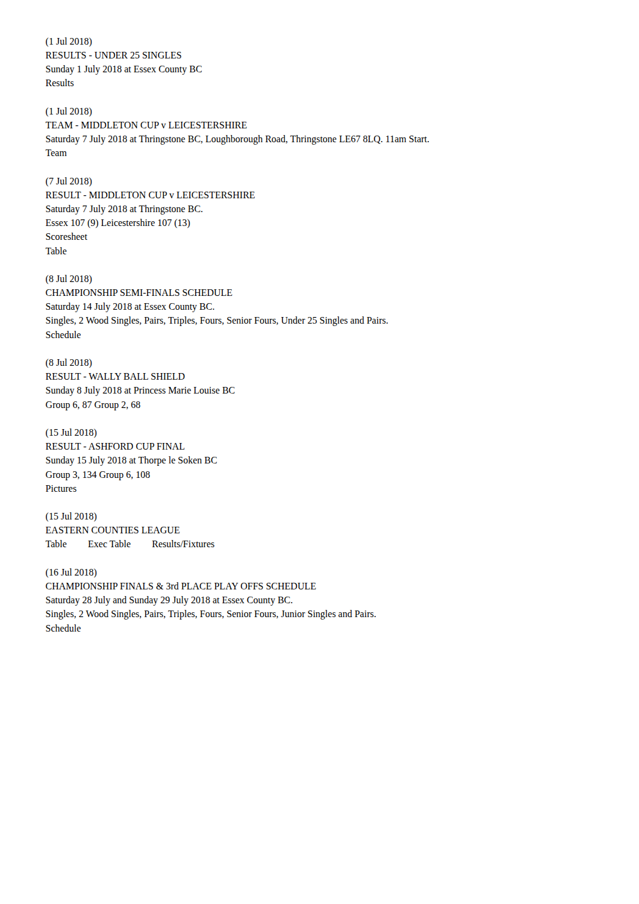(1 Jul 2018)
RESULTS - UNDER 25 SINGLES
Sunday 1 July 2018 at Essex County BC
Results
(1 Jul 2018)
TEAM - MIDDLETON CUP v LEICESTERSHIRE
Saturday 7 July 2018 at Thringstone BC, Loughborough Road, Thringstone LE67 8LQ. 11am Start.
Team
(7 Jul 2018)
RESULT - MIDDLETON CUP v LEICESTERSHIRE
Saturday 7 July 2018 at Thringstone BC.
Essex 107 (9) Leicestershire 107 (13)
Scoresheet
Table
(8 Jul 2018)
CHAMPIONSHIP SEMI-FINALS SCHEDULE
Saturday 14 July 2018 at Essex County BC.
Singles, 2 Wood Singles, Pairs, Triples, Fours, Senior Fours, Under 25 Singles and Pairs.
Schedule
(8 Jul 2018)
RESULT - WALLY BALL SHIELD
Sunday 8 July 2018 at Princess Marie Louise BC
Group 6, 87 Group 2, 68
(15 Jul 2018)
RESULT - ASHFORD CUP FINAL
Sunday 15 July 2018 at Thorpe le Soken BC
Group 3, 134 Group 6, 108
Pictures
(15 Jul 2018)
EASTERN COUNTIES LEAGUE
Table Exec Table Results/Fixtures
(16 Jul 2018)
CHAMPIONSHIP FINALS & 3rd PLACE PLAY OFFS SCHEDULE
Saturday 28 July and Sunday 29 July 2018 at Essex County BC.
Singles, 2 Wood Singles, Pairs, Triples, Fours, Senior Fours, Junior Singles and Pairs.
Schedule